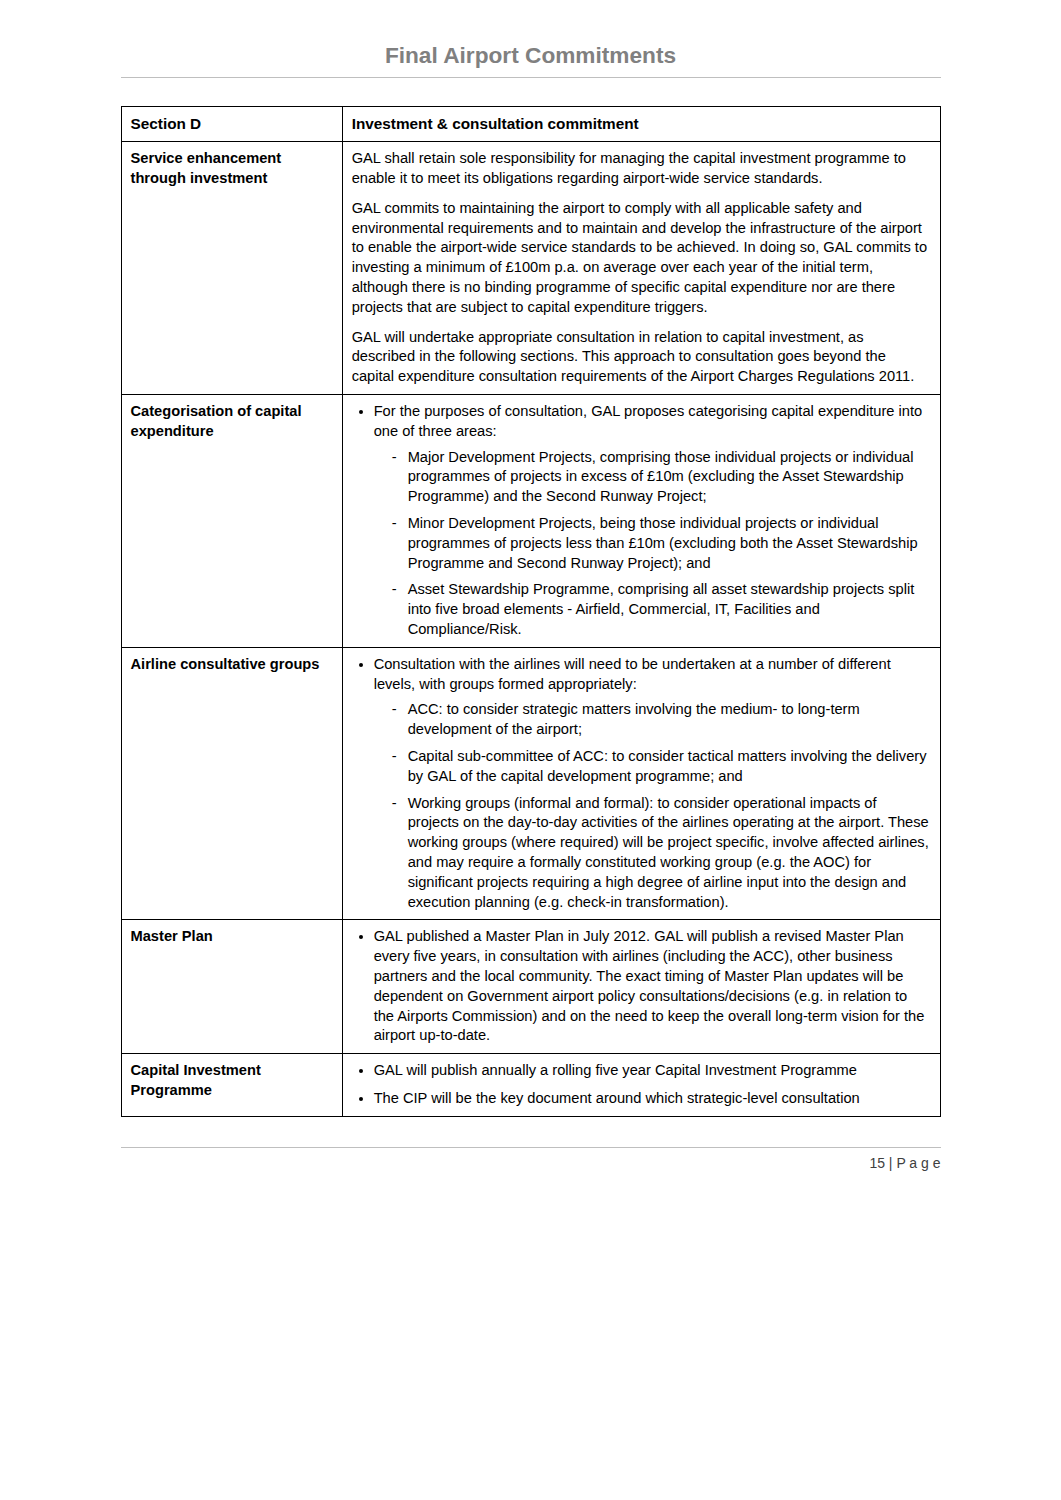Final Airport Commitments
| Section D | Investment & consultation commitment |
| --- | --- |
| Service enhancement through investment | GAL shall retain sole responsibility for managing the capital investment programme to enable it to meet its obligations regarding airport-wide service standards. GAL commits to maintaining the airport to comply with all applicable safety and environmental requirements and to maintain and develop the infrastructure of the airport to enable the airport-wide service standards to be achieved. In doing so, GAL commits to investing a minimum of £100m p.a. on average over each year of the initial term, although there is no binding programme of specific capital expenditure nor are there projects that are subject to capital expenditure triggers. GAL will undertake appropriate consultation in relation to capital investment, as described in the following sections. This approach to consultation goes beyond the capital expenditure consultation requirements of the Airport Charges Regulations 2011. |
| Categorisation of capital expenditure | For the purposes of consultation, GAL proposes categorising capital expenditure into one of three areas: Major Development Projects, comprising those individual projects or individual programmes of projects in excess of £10m (excluding the Asset Stewardship Programme) and the Second Runway Project; Minor Development Projects, being those individual projects or individual programmes of projects less than £10m (excluding both the Asset Stewardship Programme and Second Runway Project); and Asset Stewardship Programme, comprising all asset stewardship projects split into five broad elements - Airfield, Commercial, IT, Facilities and Compliance/Risk. |
| Airline consultative groups | Consultation with the airlines will need to be undertaken at a number of different levels, with groups formed appropriately: ACC: to consider strategic matters involving the medium- to long-term development of the airport; Capital sub-committee of ACC: to consider tactical matters involving the delivery by GAL of the capital development programme; and Working groups (informal and formal): to consider operational impacts of projects on the day-to-day activities of the airlines operating at the airport. These working groups (where required) will be project specific, involve affected airlines, and may require a formally constituted working group (e.g. the AOC) for significant projects requiring a high degree of airline input into the design and execution planning (e.g. check-in transformation). |
| Master Plan | GAL published a Master Plan in July 2012. GAL will publish a revised Master Plan every five years, in consultation with airlines (including the ACC), other business partners and the local community. The exact timing of Master Plan updates will be dependent on Government airport policy consultations/decisions (e.g. in relation to the Airports Commission) and on the need to keep the overall long-term vision for the airport up-to-date. |
| Capital Investment Programme | GAL will publish annually a rolling five year Capital Investment Programme The CIP will be the key document around which strategic-level consultation |
15 | P a g e